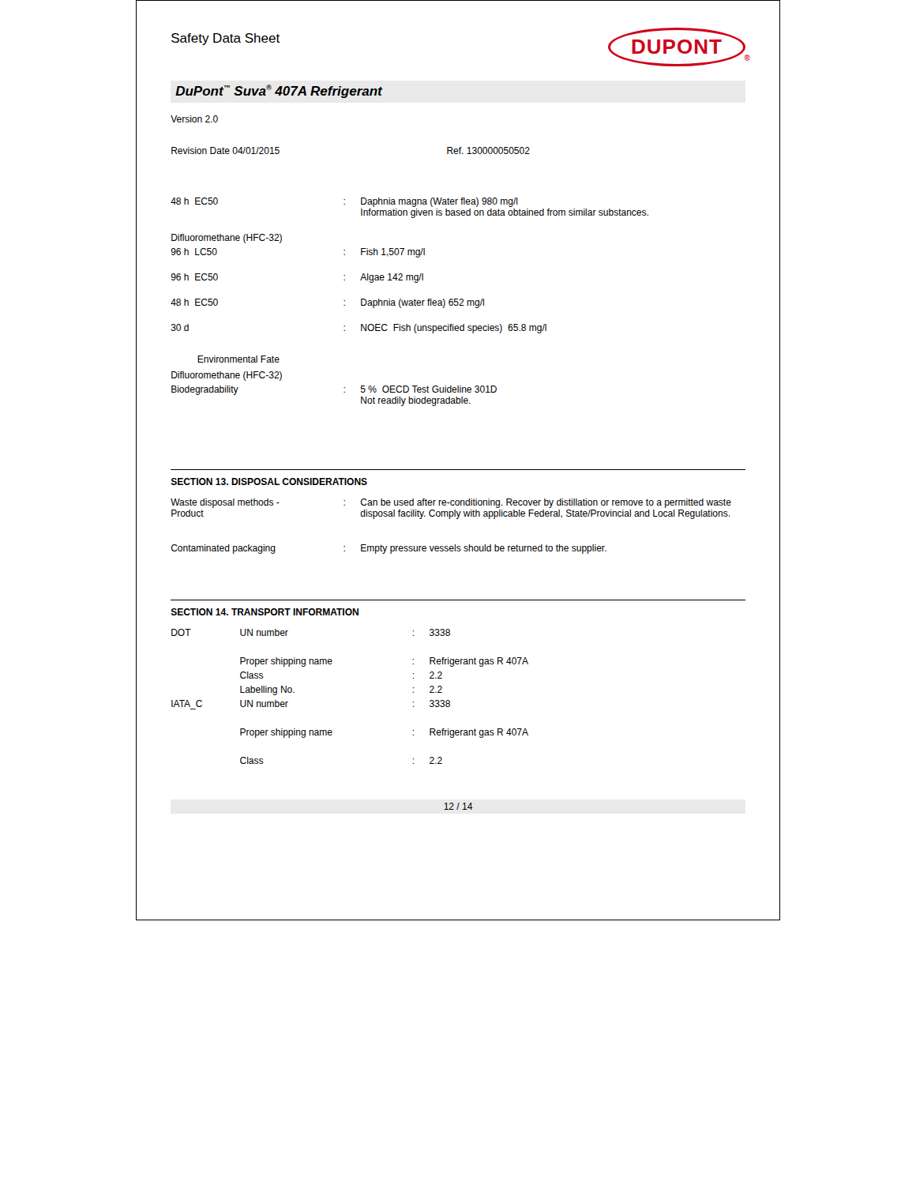Safety Data Sheet
DUPONT®
DuPont™ Suva® 407A Refrigerant
Version 2.0
Revision Date 04/01/2015
Ref. 130000050502
| 48 h EC50 | : | Daphnia magna (Water flea) 980 mg/l Information given is based on data obtained from similar substances. |
| Difluoromethane (HFC-32) |
| 96 h LC50 | : | Fish 1,507 mg/l |
| 96 h EC50 | : | Algae 142 mg/l |
| 48 h EC50 | : | Daphnia (water flea) 652 mg/l |
| 30 d | : | NOEC Fish (unspecified species) 65.8 mg/l |
Environmental Fate
| Difluoromethane (HFC-32) |
| Biodegradability | : | 5 % OECD Test Guideline 301D Not readily biodegradable. |
SECTION 13. DISPOSAL CONSIDERATIONS
| Waste disposal methods - Product | : | Can be used after re-conditioning. Recover by distillation or remove to a permitted waste disposal facility. Comply with applicable Federal, State/Provincial and Local Regulations. |
| Contaminated packaging | : | Empty pressure vessels should be returned to the supplier. |
SECTION 14. TRANSPORT INFORMATION
| DOT | UN number | : | 3338 |
| | Proper shipping name | : | Refrigerant gas R 407A |
| | Class | : | 2.2 |
| | Labelling No. | : | 2.2 |
| IATA_C | UN number | : | 3338 |
| | Proper shipping name | : | Refrigerant gas R 407A |
| | Class | : | 2.2 |
12 / 14